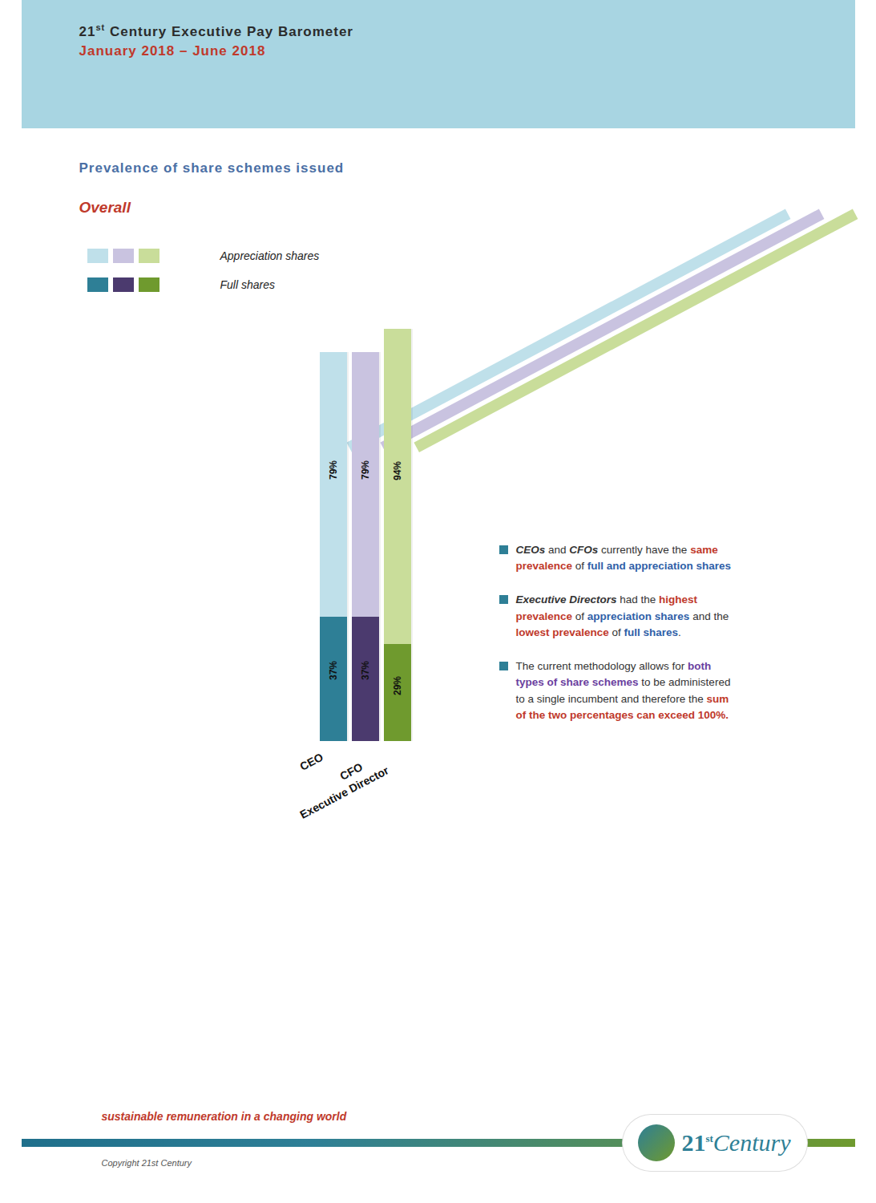21st Century Executive Pay Barometer
January 2018 – June 2018
Prevalence of share schemes issued
Overall
Appreciation shares
Full shares
79%
37%
79%
37%
94%
29%
CEO CFO Executive Director
CEOs and CFOs currently have the same prevalence of full and appreciation shares
Executive Directors had the highest prevalence of appreciation shares and the lowest prevalence of full shares.
The current methodology allows for both types of share schemes to be administered to a single incumbent and therefore the sum of the two percentages can exceed 100%.
sustainable remuneration in a changing world
Copyright 21st Century
21st
Century